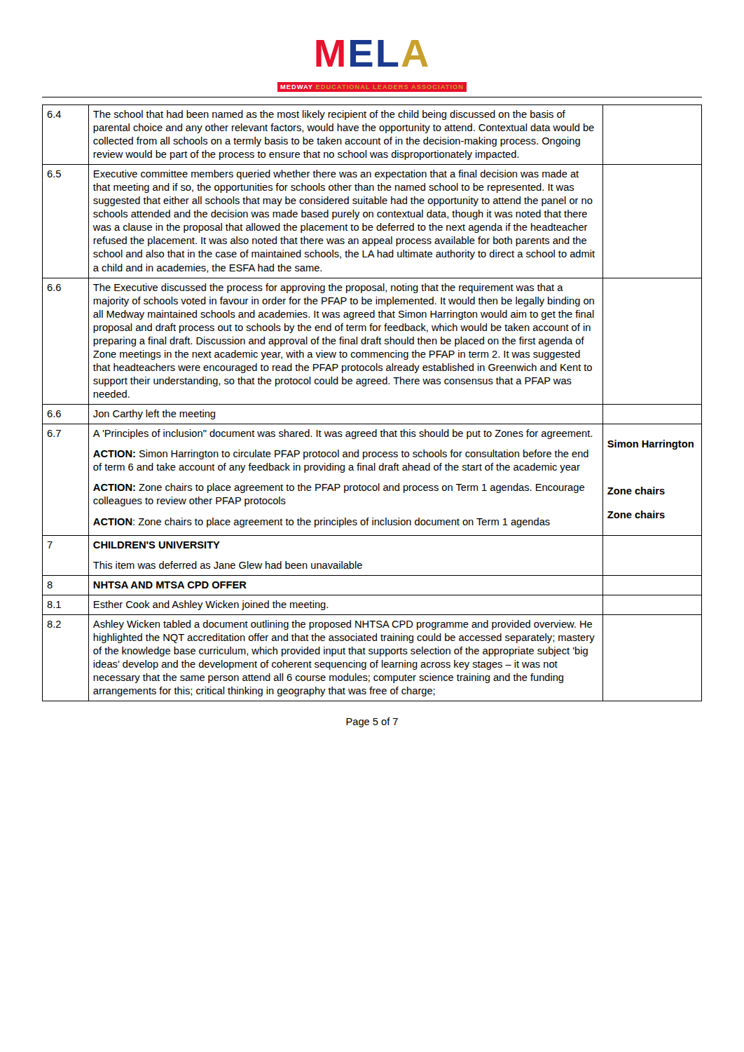MELA
MEDWAY EDUCATIONAL LEADERS ASSOCIATION
| 6.4 | The school that had been named as the most likely recipient of the child being discussed on the basis of parental choice and any other relevant factors, would have the opportunity to attend. Contextual data would be collected from all schools on a termly basis to be taken account of in the decision-making process. Ongoing review would be part of the process to ensure that no school was disproportionately impacted. | |
| 6.5 | Executive committee members queried whether there was an expectation that a final decision was made at that meeting and if so, the opportunities for schools other than the named school to be represented. It was suggested that either all schools that may be considered suitable had the opportunity to attend the panel or no schools attended and the decision was made based purely on contextual data, though it was noted that there was a clause in the proposal that allowed the placement to be deferred to the next agenda if the headteacher refused the placement. It was also noted that there was an appeal process available for both parents and the school and also that in the case of maintained schools, the LA had ultimate authority to direct a school to admit a child and in academies, the ESFA had the same. | |
| 6.6 | The Executive discussed the process for approving the proposal, noting that the requirement was that a majority of schools voted in favour in order for the PFAP to be implemented. It would then be legally binding on all Medway maintained schools and academies. It was agreed that Simon Harrington would aim to get the final proposal and draft process out to schools by the end of term for feedback, which would be taken account of in preparing a final draft. Discussion and approval of the final draft should then be placed on the first agenda of Zone meetings in the next academic year, with a view to commencing the PFAP in term 2. It was suggested that headteachers were encouraged to read the PFAP protocols already established in Greenwich and Kent to support their understanding, so that the protocol could be agreed. There was consensus that a PFAP was needed. | |
| 6.6 | Jon Carthy left the meeting | |
| 6.7 | A 'Principles of inclusion" document was shared. It was agreed that this should be put to Zones for agreement. ACTION: Simon Harrington to circulate PFAP protocol and process to schools for consultation before the end of term 6 and take account of any feedback in providing a final draft ahead of the start of the academic year ACTION: Zone chairs to place agreement to the PFAP protocol and process on Term 1 agendas. Encourage colleagues to review other PFAP protocols ACTION : Zone chairs to place agreement to the principles of inclusion document on Term 1 agendas | Simon Harrington Zone chairs Zone chairs |
| 7 | CHILDREN'S UNIVERSITY This item was deferred as Jane Glew had been unavailable | |
| 8 | NHTSA AND MTSA CPD OFFER | |
| 8.1 | Esther Cook and Ashley Wicken joined the meeting. | |
| 8.2 | Ashley Wicken tabled a document outlining the proposed NHTSA CPD programme and provided overview. He highlighted the NQT accreditation offer and that the associated training could be accessed separately; mastery of the knowledge base curriculum, which provided input that supports selection of the appropriate subject 'big ideas' develop and the development of coherent sequencing of learning across key stages – it was not necessary that the same person attend all 6 course modules; computer science training and the funding arrangements for this; critical thinking in geography that was free of charge; | |
Page 5 of 7